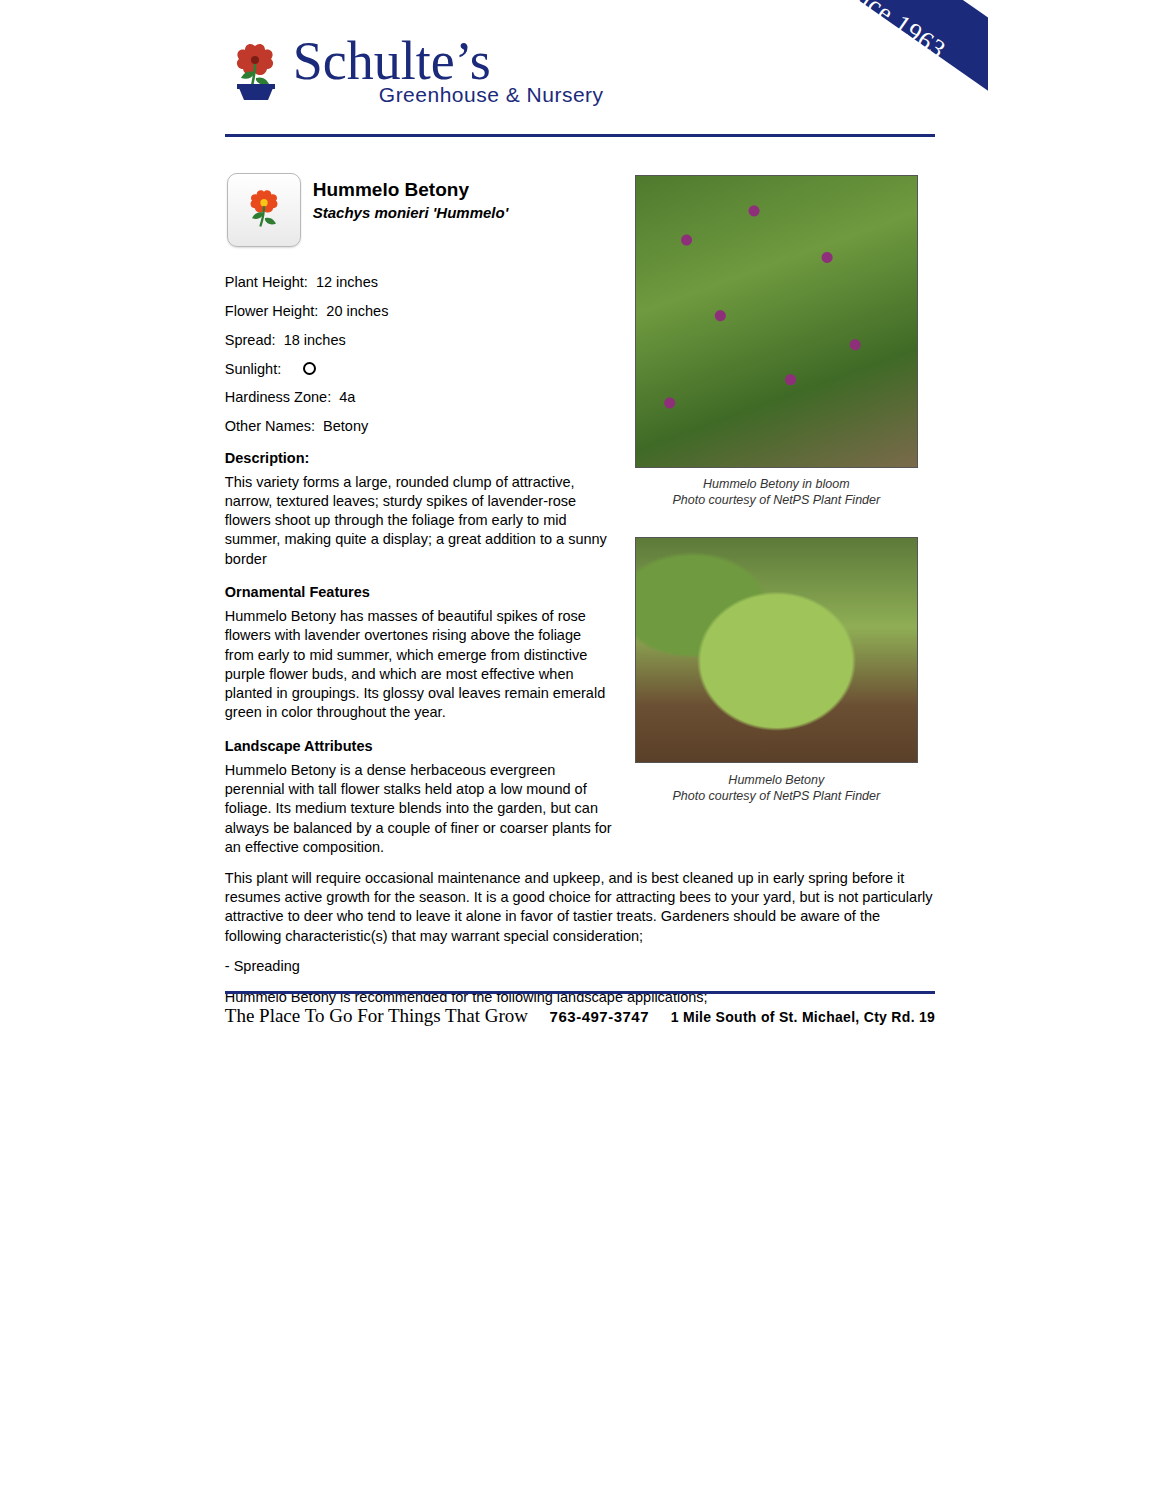Since 1963
Schulte’s
Greenhouse & Nursery
Hummelo Betony
Stachys monieri 'Hummelo'
Plant Height: 12 inches
Flower Height: 20 inches
Spread: 18 inches
Sunlight:
Hardiness Zone: 4a
Other Names: Betony
Description:
This variety forms a large, rounded clump of attractive, narrow, textured leaves; sturdy spikes of lavender-rose flowers shoot up through the foliage from early to mid summer, making quite a display; a great addition to a sunny border
Ornamental Features
Hummelo Betony has masses of beautiful spikes of rose flowers with lavender overtones rising above the foliage from early to mid summer, which emerge from distinctive purple flower buds, and which are most effective when planted in groupings. Its glossy oval leaves remain emerald green in color throughout the year.
Landscape Attributes
Hummelo Betony is a dense herbaceous evergreen perennial with tall flower stalks held atop a low mound of foliage. Its medium texture blends into the garden, but can always be balanced by a couple of finer or coarser plants for an effective composition.
Hummelo Betony in bloom
Photo courtesy of NetPS Plant Finder
Hummelo Betony
Photo courtesy of NetPS Plant Finder
This plant will require occasional maintenance and upkeep, and is best cleaned up in early spring before it resumes active growth for the season. It is a good choice for attracting bees to your yard, but is not particularly attractive to deer who tend to leave it alone in favor of tastier treats. Gardeners should be aware of the following characteristic(s) that may warrant special consideration;
- Spreading
Hummelo Betony is recommended for the following landscape applications;
The Place To Go For Things That Grow 763-497-3747 1 Mile South of St. Michael, Cty Rd. 19